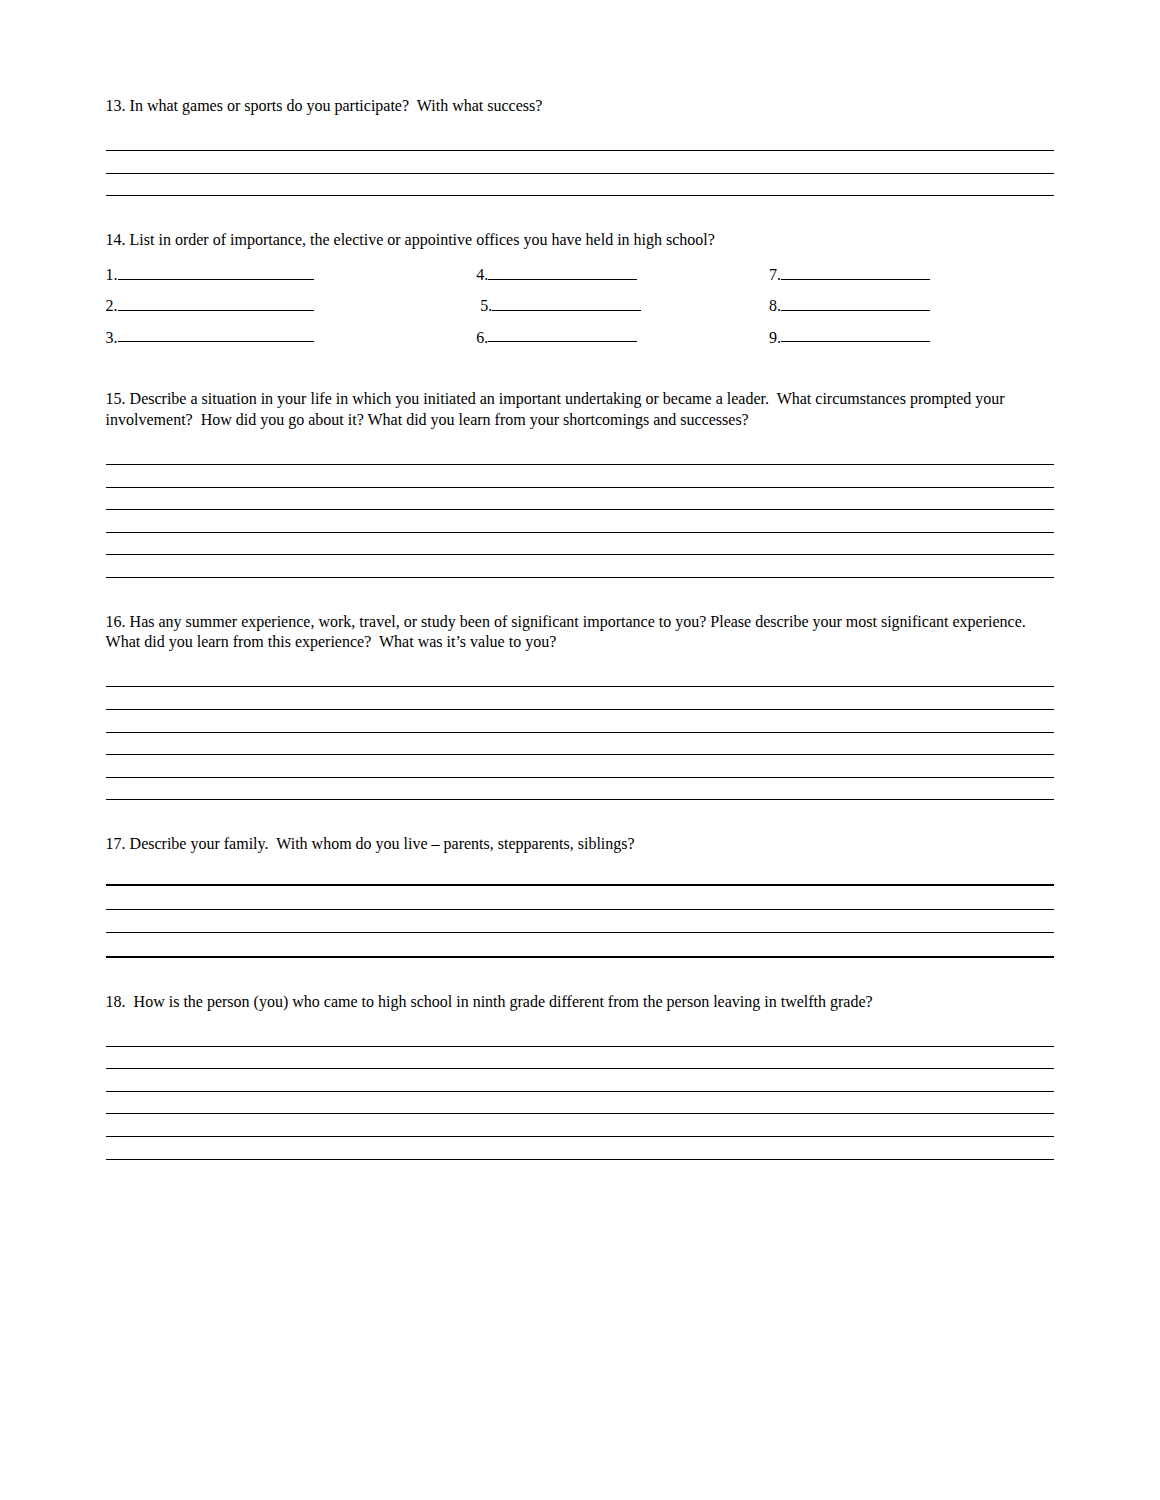13. In what games or sports do you participate? With what success?
14. List in order of importance, the elective or appointive offices you have held in high school?
| 1. | 4. | 7. |
| 2. | 5. | 8. |
| 3. | 6. | 9. |
15. Describe a situation in your life in which you initiated an important undertaking or became a leader. What circumstances prompted your involvement? How did you go about it? What did you learn from your shortcomings and successes?
16. Has any summer experience, work, travel, or study been of significant importance to you? Please describe your most significant experience. What did you learn from this experience? What was it’s value to you?
17. Describe your family. With whom do you live – parents, stepparents, siblings?
18. How is the person (you) who came to high school in ninth grade different from the person leaving in twelfth grade?